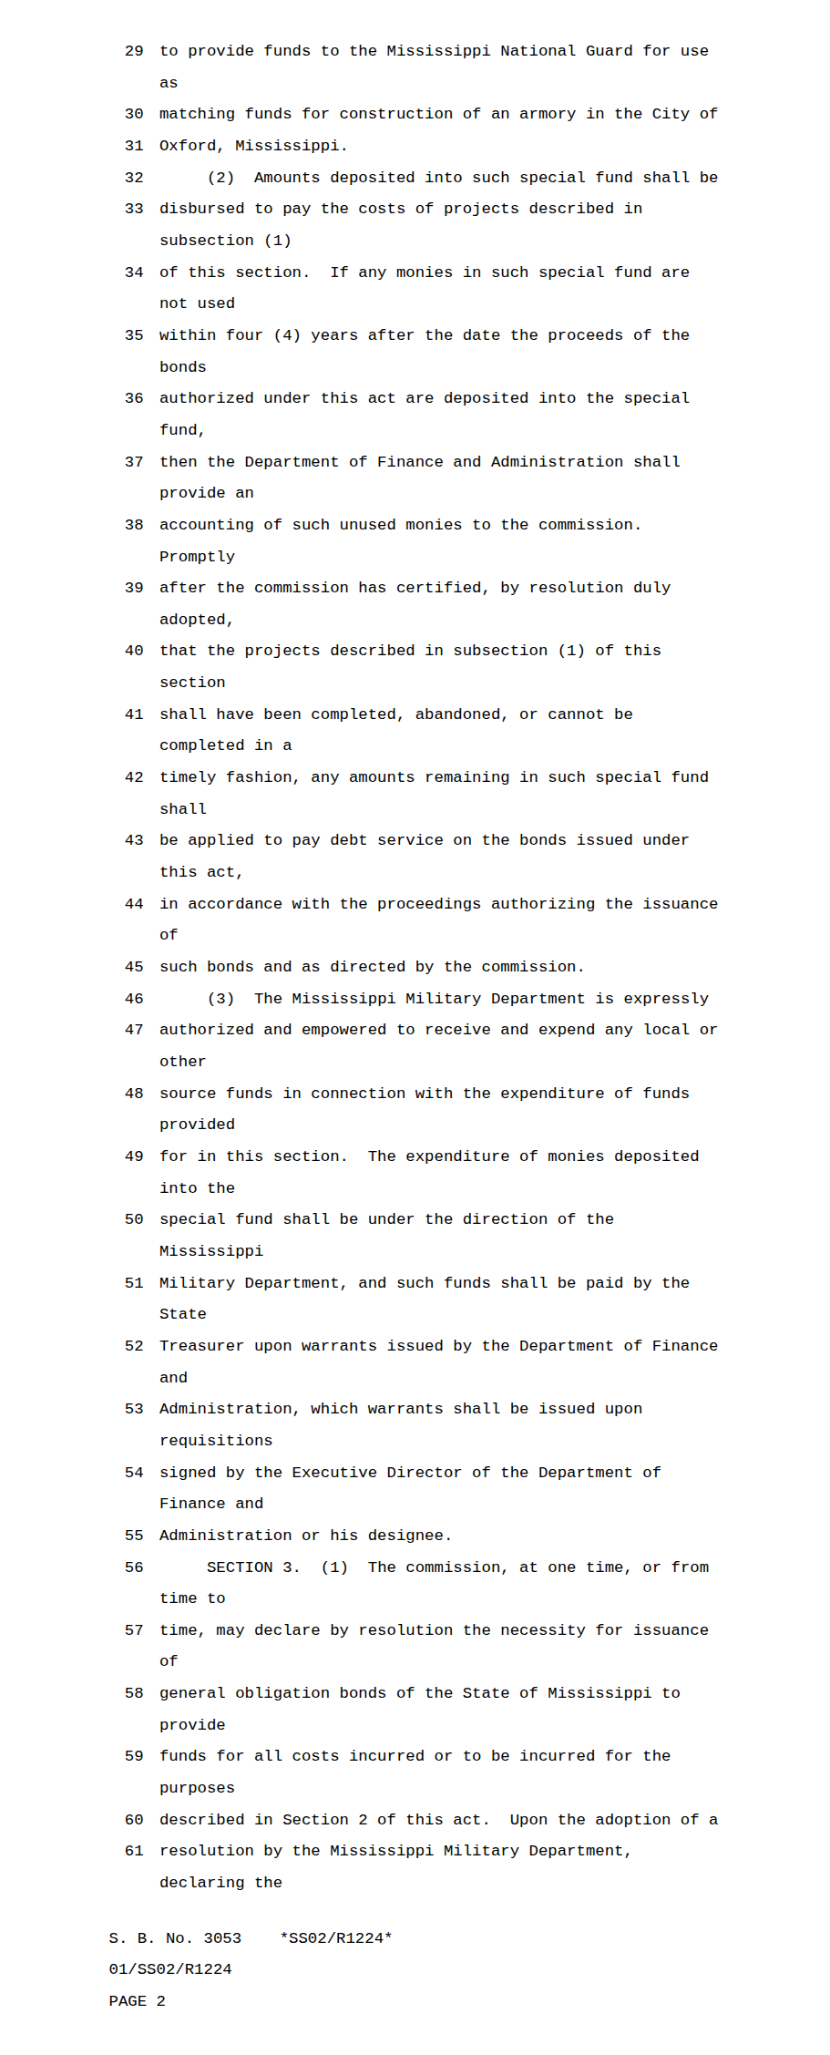to provide funds to the Mississippi National Guard for use as
matching funds for construction of an armory in the City of
Oxford, Mississippi.
(2) Amounts deposited into such special fund shall be
disbursed to pay the costs of projects described in subsection (1)
of this section. If any monies in such special fund are not used
within four (4) years after the date the proceeds of the bonds
authorized under this act are deposited into the special fund,
then the Department of Finance and Administration shall provide an
accounting of such unused monies to the commission. Promptly
after the commission has certified, by resolution duly adopted,
that the projects described in subsection (1) of this section
shall have been completed, abandoned, or cannot be completed in a
timely fashion, any amounts remaining in such special fund shall
be applied to pay debt service on the bonds issued under this act,
in accordance with the proceedings authorizing the issuance of
such bonds and as directed by the commission.
(3) The Mississippi Military Department is expressly
authorized and empowered to receive and expend any local or other
source funds in connection with the expenditure of funds provided
for in this section. The expenditure of monies deposited into the
special fund shall be under the direction of the Mississippi
Military Department, and such funds shall be paid by the State
Treasurer upon warrants issued by the Department of Finance and
Administration, which warrants shall be issued upon requisitions
signed by the Executive Director of the Department of Finance and
Administration or his designee.
SECTION 3. (1) The commission, at one time, or from time to
time, may declare by resolution the necessity for issuance of
general obligation bonds of the State of Mississippi to provide
funds for all costs incurred or to be incurred for the purposes
described in Section 2 of this act. Upon the adoption of a
resolution by the Mississippi Military Department, declaring the
S. B. No. 3053 *SS02/R1224* 01/SS02/R1224 PAGE 2